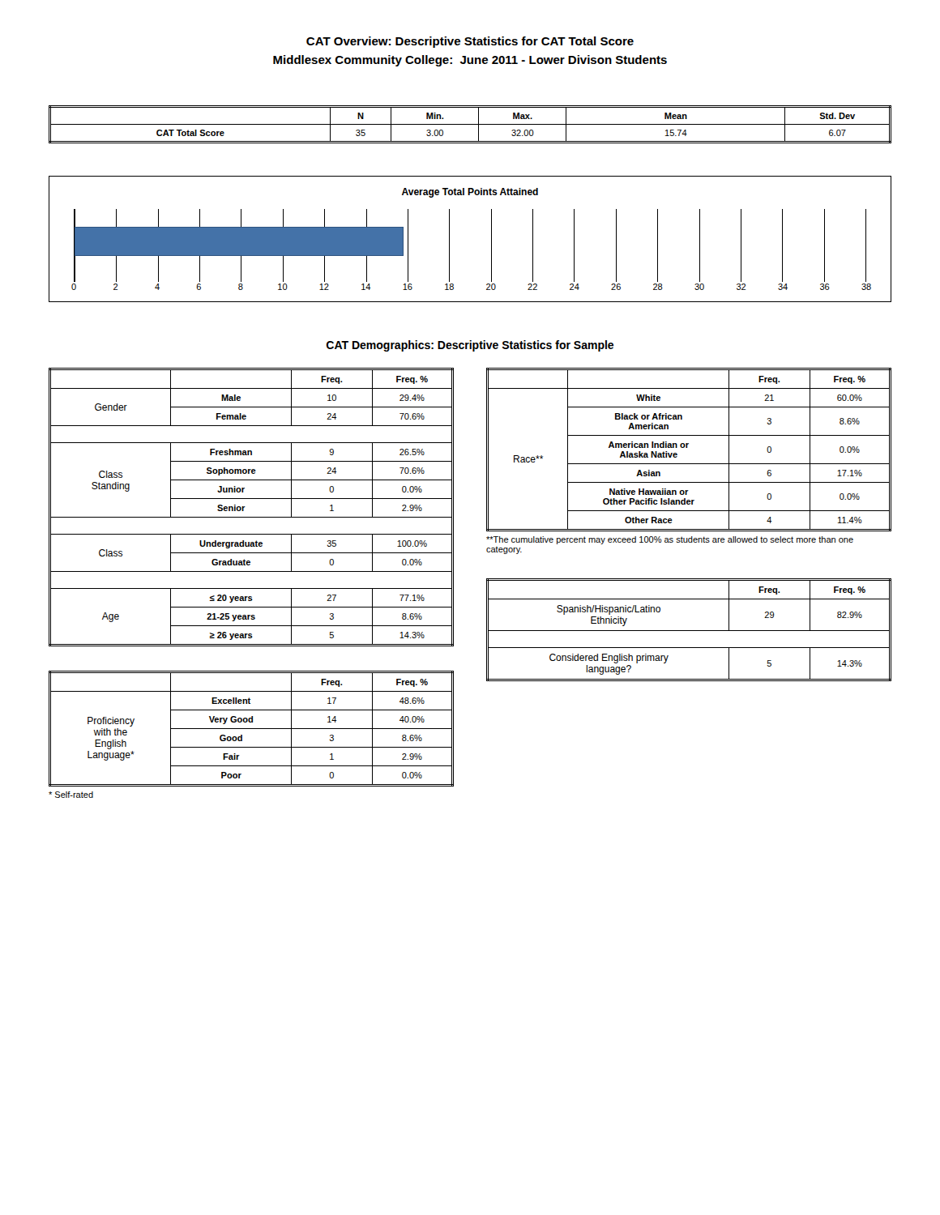CAT Overview: Descriptive Statistics for CAT Total Score
Middlesex Community College: June 2011 - Lower Divison Students
| | N | Min. | Max. | Mean | Std. Dev |
| --- | --- | --- | --- | --- | --- |
| CAT Total Score | 35 | 3.00 | 32.00 | 15.74 | 6.07 |
Average Total Points Attained
0 2 4 6 8 10 12 14 16 18 20 22 24 26 28 30 32 34 36 38
CAT Demographics: Descriptive Statistics for Sample
| | | Freq. | Freq. % |
| --- | --- | --- | --- |
| Gender | Male | 10 | 29.4% |
| Female | 24 | 70.6% |
| Class Standing | Freshman | 9 | 26.5% |
| Sophomore | 24 | 70.6% |
| Junior | 0 | 0.0% |
| Senior | 1 | 2.9% |
| Class | Undergraduate | 35 | 100.0% |
| Graduate | 0 | 0.0% |
| Age | ≤ 20 years | 27 | 77.1% |
| 21-25 years | 3 | 8.6% |
| ≥ 26 years | 5 | 14.3% |
| | | Freq. | Freq. % |
| --- | --- | --- | --- |
| Proficiency with the English Language* | Excellent | 17 | 48.6% |
| Very Good | 14 | 40.0% |
| Good | 3 | 8.6% |
| Fair | 1 | 2.9% |
| Poor | 0 | 0.0% |
* Self-rated
| | | Freq. | Freq. % |
| --- | --- | --- | --- |
| Race** | White | 21 | 60.0% |
| Black or African American | 3 | 8.6% |
| American Indian or Alaska Native | 0 | 0.0% |
| Asian | 6 | 17.1% |
| Native Hawaiian or Other Pacific Islander | 0 | 0.0% |
| Other Race | 4 | 11.4% |
**The cumulative percent may exceed 100% as students are allowed to select more than one category.
| | Freq. | Freq. % |
| --- | --- | --- |
| Spanish/Hispanic/Latino Ethnicity | 29 | 82.9% |
| Considered English primary language? | 5 | 14.3% |